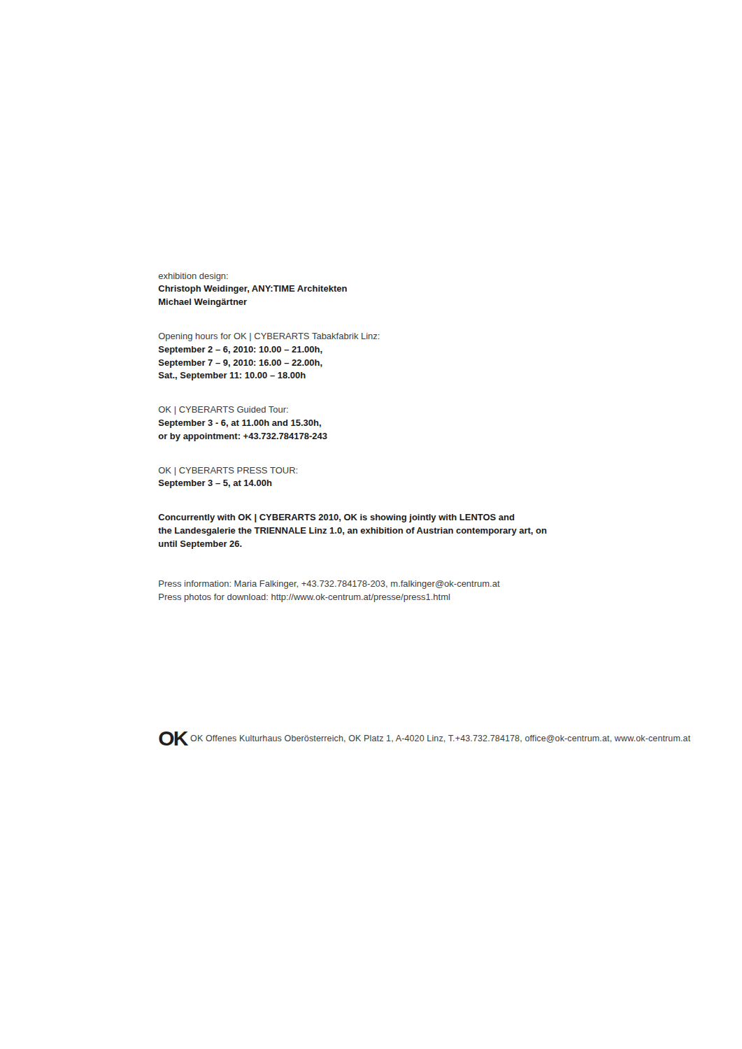exhibition design:
Christoph Weidinger, ANY:TIME Architekten
Michael Weingärtner
Opening hours for OK | CYBERARTS Tabakfabrik Linz:
September 2 – 6, 2010: 10.00 – 21.00h,
September 7 – 9, 2010: 16.00 – 22.00h,
Sat., September 11: 10.00 – 18.00h
OK | CYBERARTS Guided Tour:
September 3 - 6, at 11.00h and 15.30h,
or by appointment: +43.732.784178-243
OK | CYBERARTS PRESS TOUR:
September 3 – 5, at 14.00h
Concurrently with OK | CYBERARTS 2010, OK is showing jointly with LENTOS and
the Landesgalerie the TRIENNALE Linz 1.0, an exhibition of Austrian contemporary art, on
until September 26.
Press information: Maria Falkinger, +43.732.784178-203, m.falkinger@ok-centrum.at
Press photos for download: http://www.ok-centrum.at/presse/press1.html
OK OK Offenes Kulturhaus Oberösterreich, OK Platz 1, A-4020 Linz, T.+43.732.784178, office@ok-centrum.at, www.ok-centrum.at